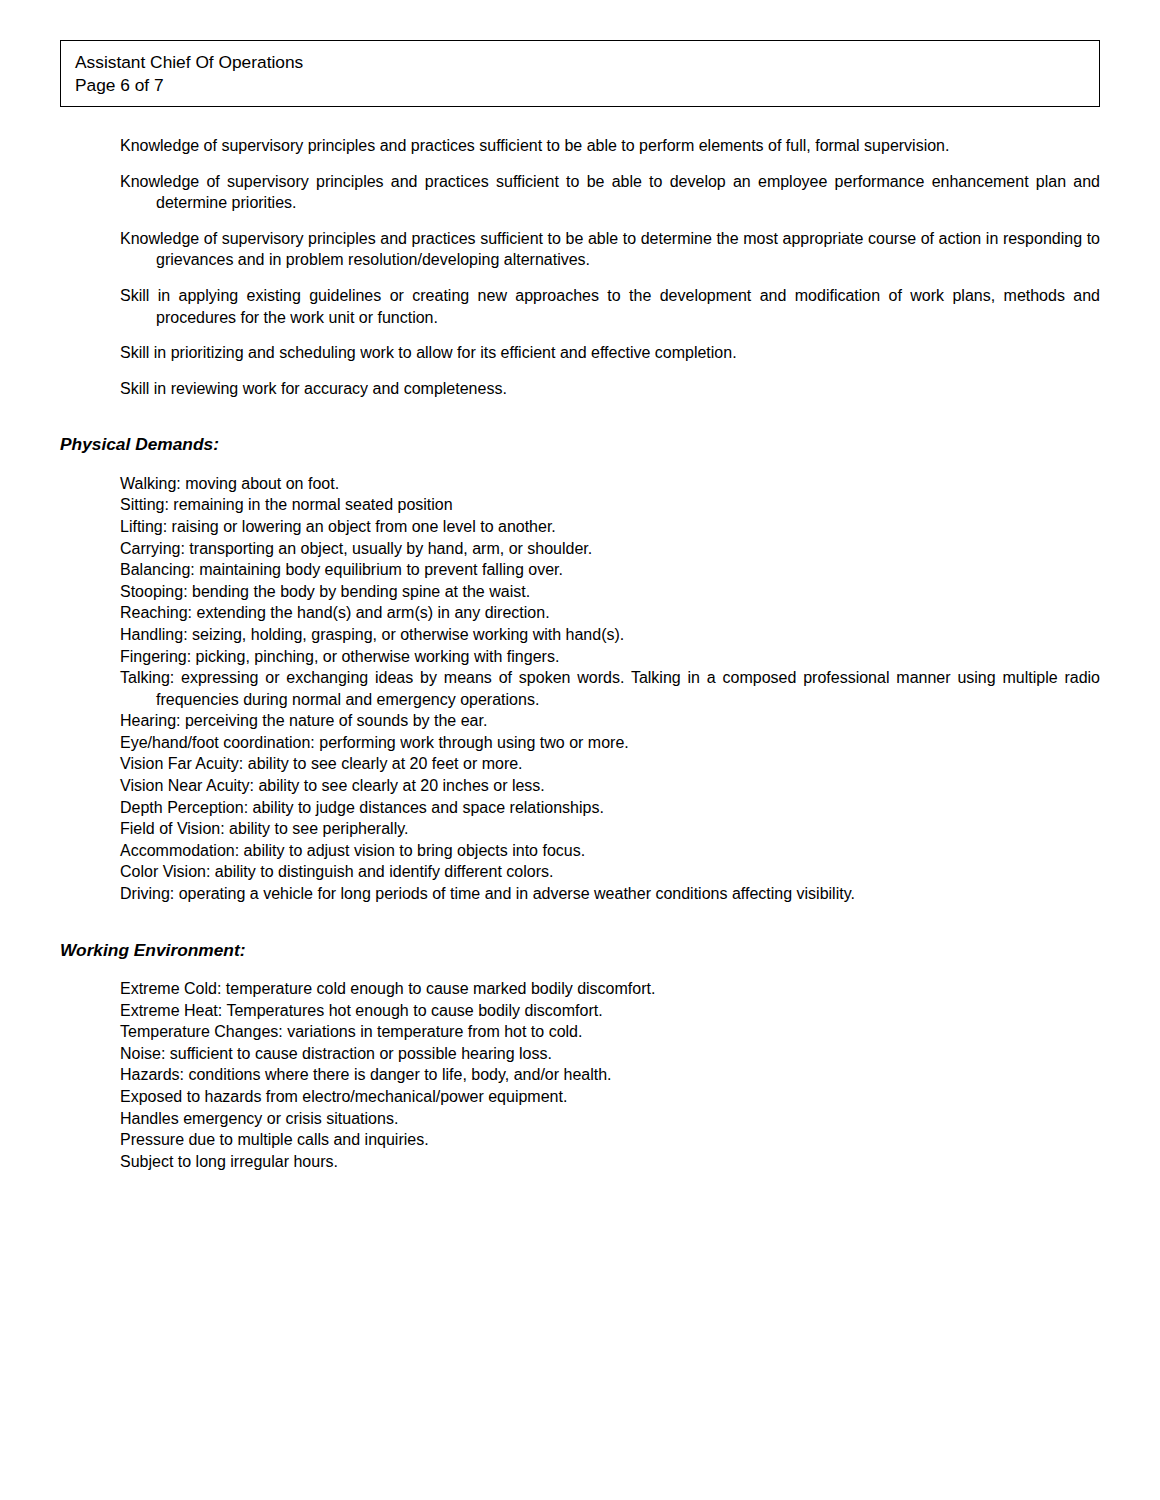Assistant Chief Of Operations
Page 6 of 7
Knowledge of supervisory principles and practices sufficient to be able to perform elements of full, formal supervision.
Knowledge of supervisory principles and practices sufficient to be able to develop an employee performance enhancement plan and determine priorities.
Knowledge of supervisory principles and practices sufficient to be able to determine the most appropriate course of action in responding to grievances and in problem resolution/developing alternatives.
Skill in applying existing guidelines or creating new approaches to the development and modification of work plans, methods and procedures for the work unit or function.
Skill in prioritizing and scheduling work to allow for its efficient and effective completion.
Skill in reviewing work for accuracy and completeness.
Physical Demands:
Walking: moving about on foot.
Sitting: remaining in the normal seated position
Lifting: raising or lowering an object from one level to another.
Carrying: transporting an object, usually by hand, arm, or shoulder.
Balancing: maintaining body equilibrium to prevent falling over.
Stooping: bending the body by bending spine at the waist.
Reaching: extending the hand(s) and arm(s) in any direction.
Handling: seizing, holding, grasping, or otherwise working with hand(s).
Fingering: picking, pinching, or otherwise working with fingers.
Talking: expressing or exchanging ideas by means of spoken words. Talking in a composed professional manner using multiple radio frequencies during normal and emergency operations.
Hearing: perceiving the nature of sounds by the ear.
Eye/hand/foot coordination: performing work through using two or more.
Vision Far Acuity: ability to see clearly at 20 feet or more.
Vision Near Acuity: ability to see clearly at 20 inches or less.
Depth Perception: ability to judge distances and space relationships.
Field of Vision: ability to see peripherally.
Accommodation: ability to adjust vision to bring objects into focus.
Color Vision: ability to distinguish and identify different colors.
Driving: operating a vehicle for long periods of time and in adverse weather conditions affecting visibility.
Working Environment:
Extreme Cold: temperature cold enough to cause marked bodily discomfort.
Extreme Heat: Temperatures hot enough to cause bodily discomfort.
Temperature Changes: variations in temperature from hot to cold.
Noise: sufficient to cause distraction or possible hearing loss.
Hazards: conditions where there is danger to life, body, and/or health.
Exposed to hazards from electro/mechanical/power equipment.
Handles emergency or crisis situations.
Pressure due to multiple calls and inquiries.
Subject to long irregular hours.